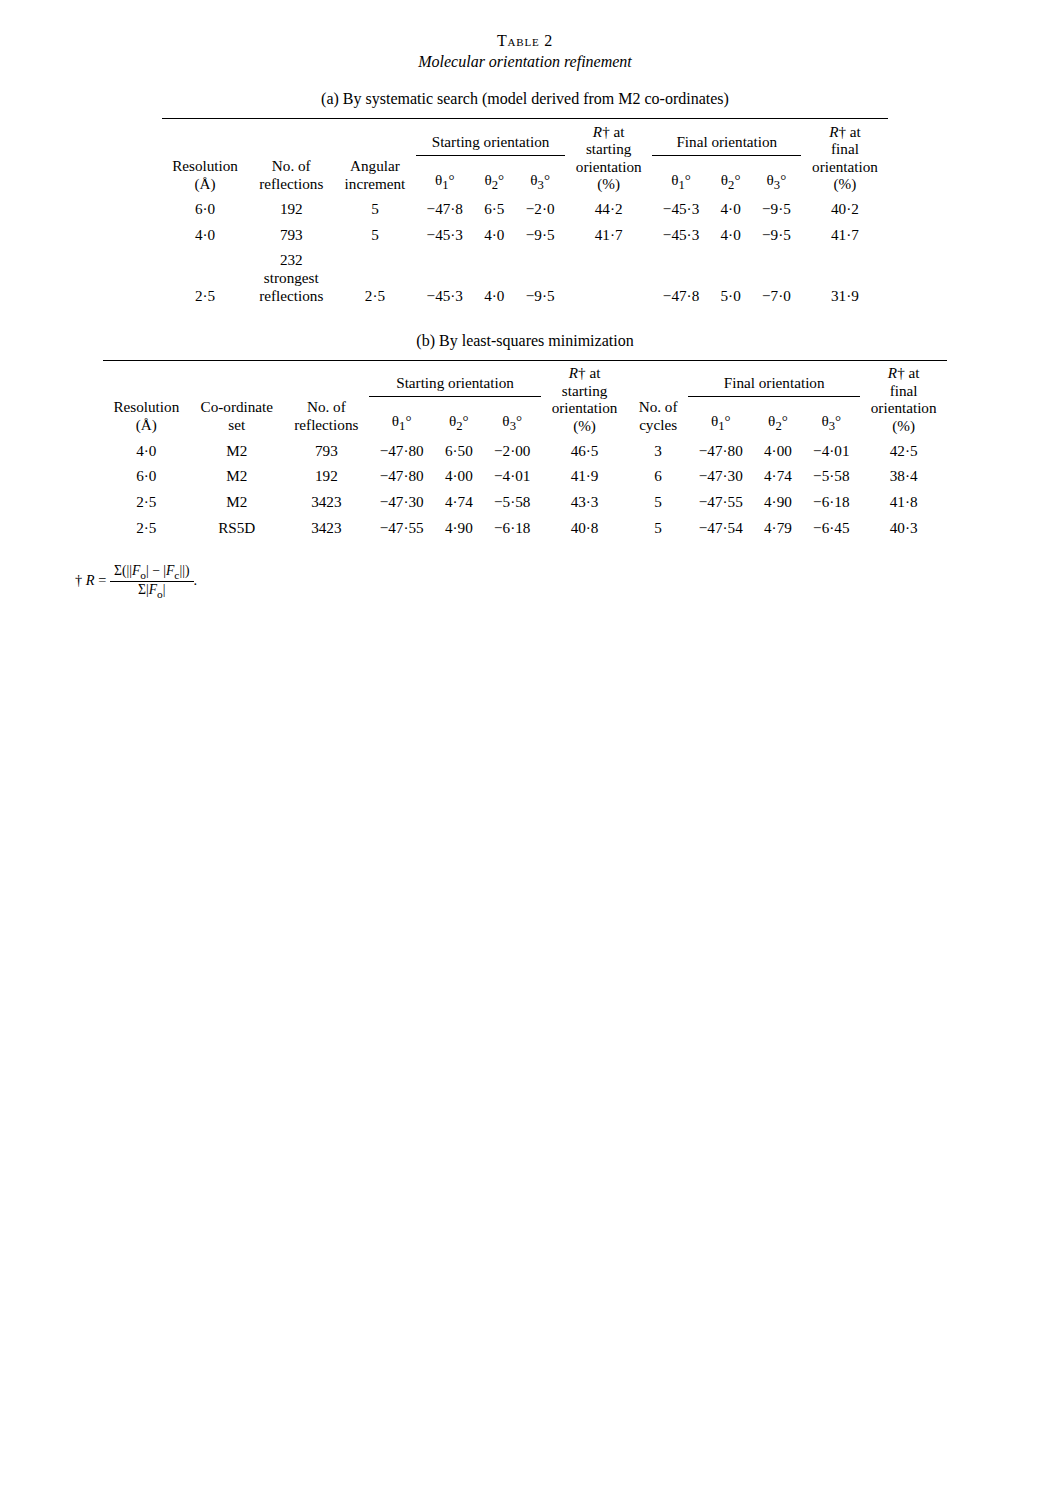Table 2
Molecular orientation refinement
(a) By systematic search (model derived from M2 co-ordinates)
| Resolution (Å) | No. of reflections | Angular increment | Starting orientation | R † at starting orientation (%) | Final orientation | R † at final orientation (%) |
| --- | --- | --- | --- | --- | --- | --- |
| θ 1 ° | θ 2 ° | θ 3 ° | θ 1 ° | θ 2 ° | θ 3 ° |
| 6·0 | 192 | 5 | −47·8 | 6·5 | −2·0 | 44·2 | −45·3 | 4·0 | −9·5 | 40·2 |
| 4·0 | 793 | 5 | −45·3 | 4·0 | −9·5 | 41·7 | −45·3 | 4·0 | −9·5 | 41·7 |
| 2·5 | 232 strongest reflections | 2·5 | −45·3 | 4·0 | −9·5 | | −47·8 | 5·0 | −7·0 | 31·9 |
(b) By least-squares minimization
| Resolution (Å) | Co-ordinate set | No. of reflections | Starting orientation | R † at starting orientation (%) | No. of cycles | Final orientation | R † at final orientation (%) |
| --- | --- | --- | --- | --- | --- | --- | --- |
| θ 1 ° | θ 2 ° | θ 3 ° | θ 1 ° | θ 2 ° | θ 3 ° |
| 4·0 | M2 | 793 | −47·80 | 6·50 | −2·00 | 46·5 | 3 | −47·80 | 4·00 | −4·01 | 42·5 |
| 6·0 | M2 | 192 | −47·80 | 4·00 | −4·01 | 41·9 | 6 | −47·30 | 4·74 | −5·58 | 38·4 |
| 2·5 | M2 | 3423 | −47·30 | 4·74 | −5·58 | 43·3 | 5 | −47·55 | 4·90 | −6·18 | 41·8 |
| 2·5 | RS5D | 3423 | −47·55 | 4·90 | −6·18 | 40·8 | 5 | −47·54 | 4·79 | −6·45 | 40·3 |
† R = Σ(||Fo| − |Fc||) Σ|Fo| .